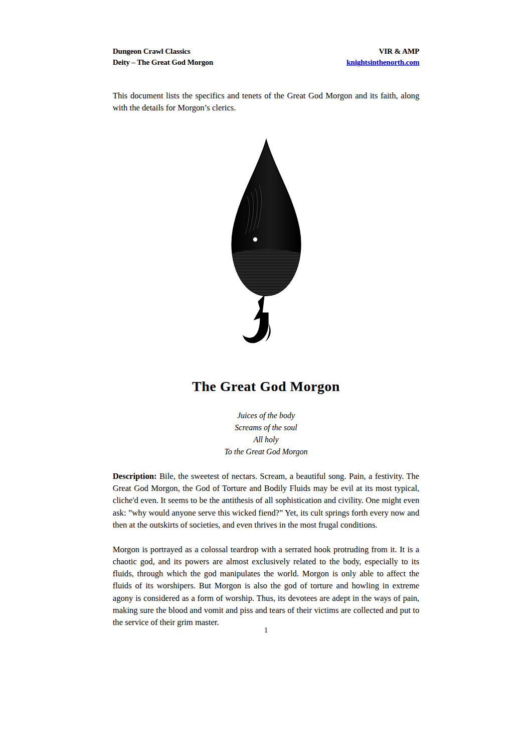| Dungeon Crawl Classics | VIR & AMP |
| Deity – The Great God Morgon | knightsinthenorth.com |
This document lists the specifics and tenets of the Great God Morgon and its faith, along with the details for Morgon’s clerics.
The Great God Morgon
Juices of the body
Screams of the soul
All holy
To the Great God Morgon
Description: Bile, the sweetest of nectars. Scream, a beautiful song. Pain, a festivity. The Great God Morgon, the God of Torture and Bodily Fluids may be evil at its most typical, cliche'd even. It seems to be the antithesis of all sophistication and civility. One might even ask: ”why would anyone serve this wicked fiend?” Yet, its cult springs forth every now and then at the outskirts of societies, and even thrives in the most frugal conditions.
Morgon is portrayed as a colossal teardrop with a serrated hook protruding from it. It is a chaotic god, and its powers are almost exclusively related to the body, especially to its fluids, through which the god manipulates the world. Morgon is only able to affect the fluids of its worshipers. But Morgon is also the god of torture and howling in extreme agony is considered as a form of worship. Thus, its devotees are adept in the ways of pain, making sure the blood and vomit and piss and tears of their victims are collected and put to the service of their grim master.
1